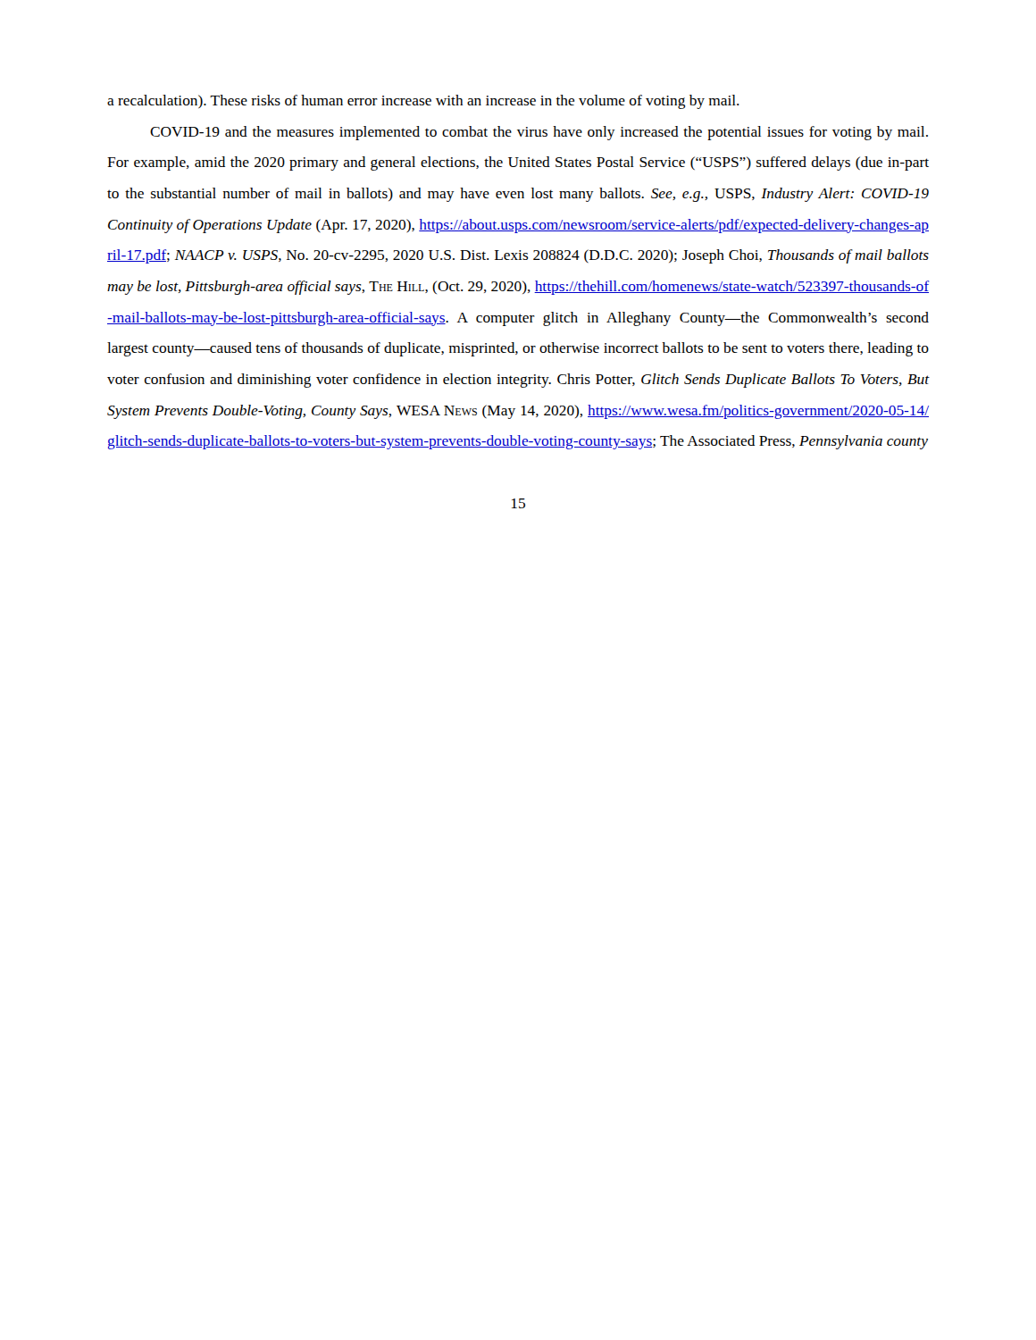a recalculation). These risks of human error increase with an increase in the volume of voting by mail.
COVID-19 and the measures implemented to combat the virus have only increased the potential issues for voting by mail. For example, amid the 2020 primary and general elections, the United States Postal Service (“USPS”) suffered delays (due in-part to the substantial number of mail in ballots) and may have even lost many ballots. See, e.g., USPS, Industry Alert: COVID-19 Continuity of Operations Update (Apr. 17, 2020), https://about.usps.com/newsroom/service-alerts/pdf/expected-delivery-changes-april-17.pdf; NAACP v. USPS, No. 20-cv-2295, 2020 U.S. Dist. Lexis 208824 (D.D.C. 2020); Joseph Choi, Thousands of mail ballots may be lost, Pittsburgh-area official says, The Hill, (Oct. 29, 2020), https://thehill.com/homenews/state-watch/523397-thousands-of-mail-ballots-may-be-lost-pittsburgh-area-official-says. A computer glitch in Alleghany County—the Commonwealth’s second largest county—caused tens of thousands of duplicate, misprinted, or otherwise incorrect ballots to be sent to voters there, leading to voter confusion and diminishing voter confidence in election integrity. Chris Potter, Glitch Sends Duplicate Ballots To Voters, But System Prevents Double-Voting, County Says, WESA News (May 14, 2020), https://www.wesa.fm/politics-government/2020-05-14/glitch-sends-duplicate-ballots-to-voters-but-system-prevents-double-voting-county-says; The Associated Press, Pennsylvania county
15